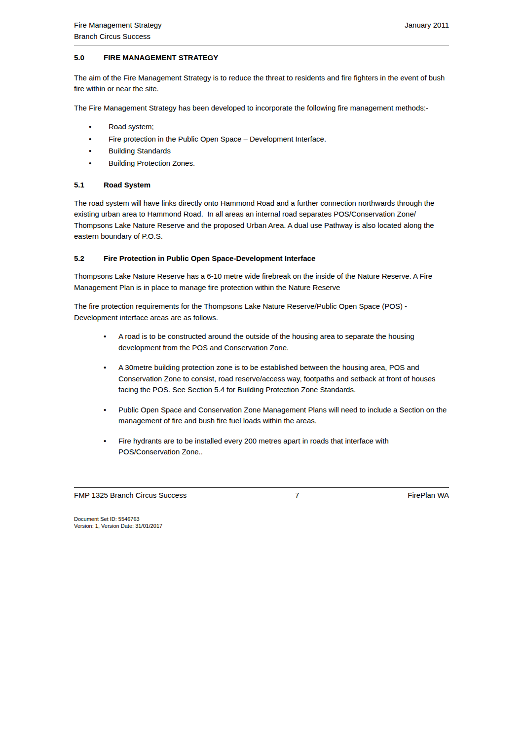Fire Management Strategy
Branch Circus Success
January 2011
5.0 FIRE MANAGEMENT STRATEGY
The aim of the Fire Management Strategy is to reduce the threat to residents and fire fighters in the event of bush fire within or near the site.
The Fire Management Strategy has been developed to incorporate the following fire management methods:-
Road system;
Fire protection in the Public Open Space – Development Interface.
Building Standards
Building Protection Zones.
5.1 Road System
The road system will have links directly onto Hammond Road and a further connection northwards through the existing urban area to Hammond Road. In all areas an internal road separates POS/Conservation Zone/ Thompsons Lake Nature Reserve and the proposed Urban Area. A dual use Pathway is also located along the eastern boundary of P.O.S.
5.2 Fire Protection in Public Open Space-Development Interface
Thompsons Lake Nature Reserve has a 6-10 metre wide firebreak on the inside of the Nature Reserve. A Fire Management Plan is in place to manage fire protection within the Nature Reserve
The fire protection requirements for the Thompsons Lake Nature Reserve/Public Open Space (POS) -Development interface areas are as follows.
A road is to be constructed around the outside of the housing area to separate the housing development from the POS and Conservation Zone.
A 30metre building protection zone is to be established between the housing area, POS and Conservation Zone to consist, road reserve/access way, footpaths and setback at front of houses facing the POS. See Section 5.4 for Building Protection Zone Standards.
Public Open Space and Conservation Zone Management Plans will need to include a Section on the management of fire and bush fire fuel loads within the areas.
Fire hydrants are to be installed every 200 metres apart in roads that interface with POS/Conservation Zone..
FMP 1325 Branch Circus Success
FirePlan WA
7
Document Set ID: 5546763
Version: 1, Version Date: 31/01/2017